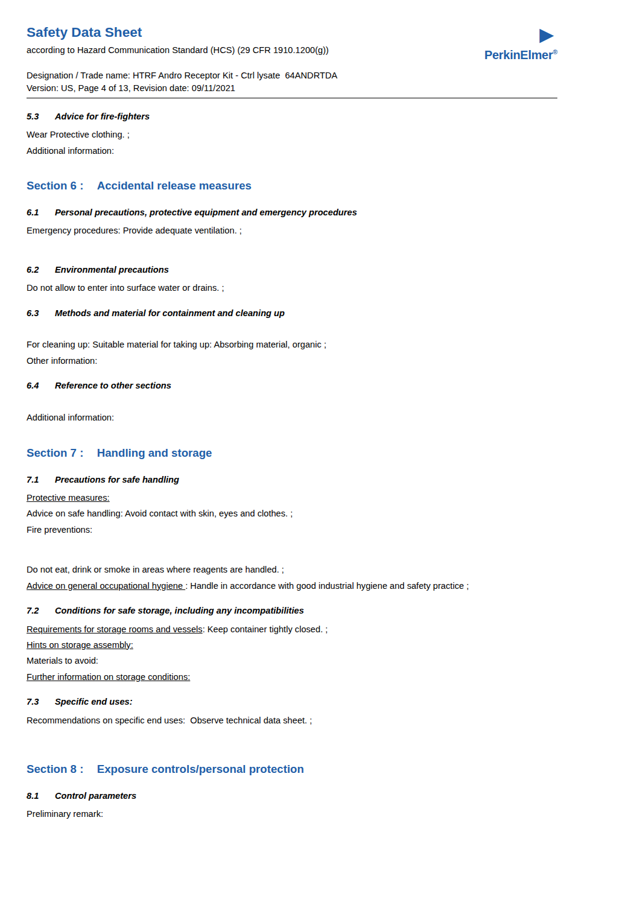Safety Data Sheet
according to Hazard Communication Standard (HCS) (29 CFR 1910.1200(g))
►
PerkinElmer®
Designation / Trade name: HTRF Andro Receptor Kit - Ctrl lysate 64ANDRTDA
Version: US, Page 4 of 13, Revision date: 09/11/2021
5.3 Advice for fire-fighters
Wear Protective clothing. ;
Additional information:
Section 6 : Accidental release measures
6.1 Personal precautions, protective equipment and emergency procedures
Emergency procedures: Provide adequate ventilation. ;
6.2 Environmental precautions
Do not allow to enter into surface water or drains. ;
6.3 Methods and material for containment and cleaning up
For cleaning up: Suitable material for taking up: Absorbing material, organic ;
Other information:
6.4 Reference to other sections
Additional information:
Section 7 : Handling and storage
7.1 Precautions for safe handling
Protective measures:
Advice on safe handling: Avoid contact with skin, eyes and clothes. ;
Fire preventions:
Do not eat, drink or smoke in areas where reagents are handled. ;
Advice on general occupational hygiene : Handle in accordance with good industrial hygiene and safety practice ;
7.2 Conditions for safe storage, including any incompatibilities
Requirements for storage rooms and vessels: Keep container tightly closed. ;
Hints on storage assembly:
Materials to avoid:
Further information on storage conditions:
7.3 Specific end uses:
Recommendations on specific end uses: Observe technical data sheet. ;
Section 8 : Exposure controls/personal protection
8.1 Control parameters
Preliminary remark: